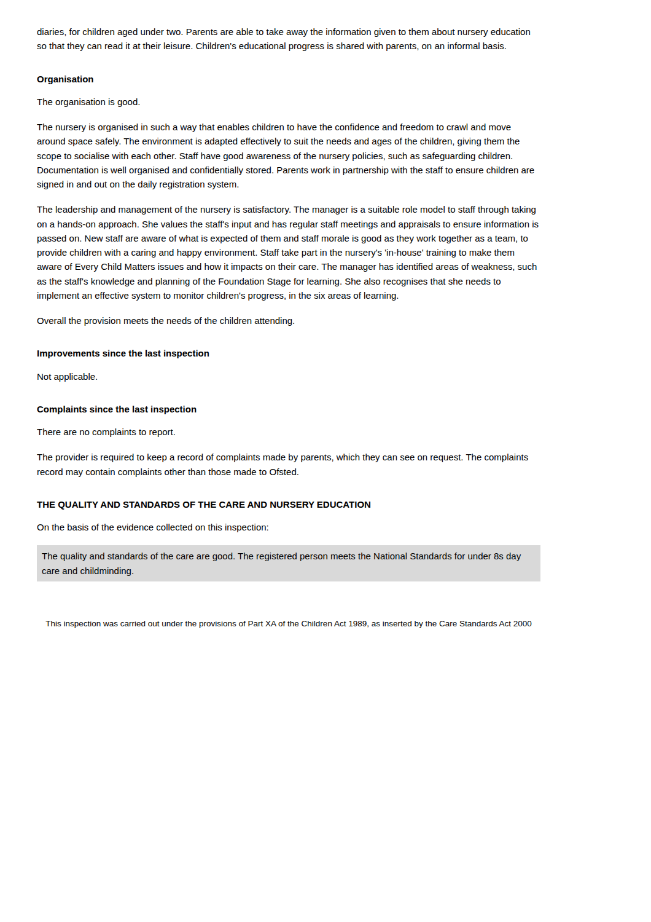diaries, for children aged under two. Parents are able to take away the information given to them about nursery education so that they can read it at their leisure. Children's educational progress is shared with parents, on an informal basis.
Organisation
The organisation is good.
The nursery is organised in such a way that enables children to have the confidence and freedom to crawl and move around space safely. The environment is adapted effectively to suit the needs and ages of the children, giving them the scope to socialise with each other. Staff have good awareness of the nursery policies, such as safeguarding children. Documentation is well organised and confidentially stored. Parents work in partnership with the staff to ensure children are signed in and out on the daily registration system.
The leadership and management of the nursery is satisfactory. The manager is a suitable role model to staff through taking on a hands-on approach. She values the staff's input and has regular staff meetings and appraisals to ensure information is passed on. New staff are aware of what is expected of them and staff morale is good as they work together as a team, to provide children with a caring and happy environment. Staff take part in the nursery's 'in-house' training to make them aware of Every Child Matters issues and how it impacts on their care. The manager has identified areas of weakness, such as the staff's knowledge and planning of the Foundation Stage for learning. She also recognises that she needs to implement an effective system to monitor children's progress, in the six areas of learning.
Overall the provision meets the needs of the children attending.
Improvements since the last inspection
Not applicable.
Complaints since the last inspection
There are no complaints to report.
The provider is required to keep a record of complaints made by parents, which they can see on request. The complaints record may contain complaints other than those made to Ofsted.
THE QUALITY AND STANDARDS OF THE CARE AND NURSERY EDUCATION
On the basis of the evidence collected on this inspection:
The quality and standards of the care are good. The registered person meets the National Standards for under 8s day care and childminding.
This inspection was carried out under the provisions of Part XA of the Children Act 1989, as inserted by the Care Standards Act 2000